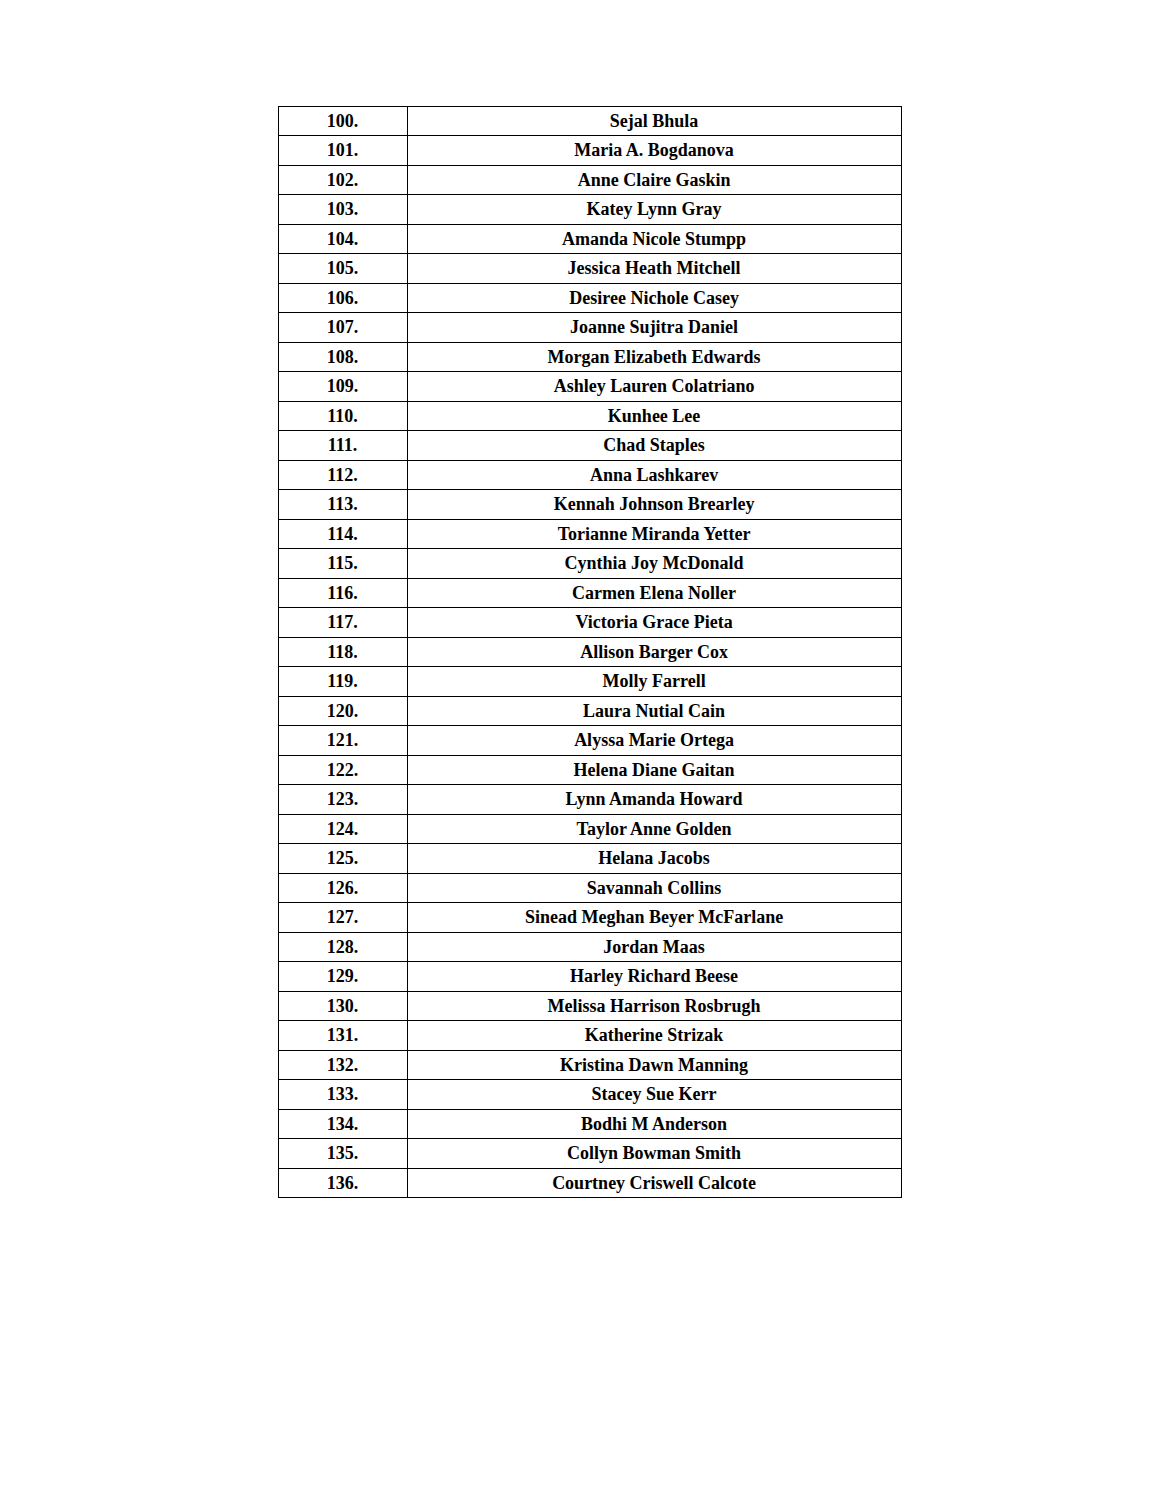| 100. | Sejal Bhula |
| 101. | Maria A. Bogdanova |
| 102. | Anne Claire Gaskin |
| 103. | Katey Lynn Gray |
| 104. | Amanda Nicole Stumpp |
| 105. | Jessica Heath Mitchell |
| 106. | Desiree Nichole Casey |
| 107. | Joanne Sujitra Daniel |
| 108. | Morgan Elizabeth Edwards |
| 109. | Ashley Lauren Colatriano |
| 110. | Kunhee Lee |
| 111. | Chad Staples |
| 112. | Anna Lashkarev |
| 113. | Kennah Johnson Brearley |
| 114. | Torianne Miranda Yetter |
| 115. | Cynthia Joy McDonald |
| 116. | Carmen Elena Noller |
| 117. | Victoria Grace Pieta |
| 118. | Allison Barger Cox |
| 119. | Molly Farrell |
| 120. | Laura Nutial Cain |
| 121. | Alyssa Marie Ortega |
| 122. | Helena Diane Gaitan |
| 123. | Lynn Amanda Howard |
| 124. | Taylor Anne Golden |
| 125. | Helana Jacobs |
| 126. | Savannah Collins |
| 127. | Sinead Meghan Beyer McFarlane |
| 128. | Jordan Maas |
| 129. | Harley Richard Beese |
| 130. | Melissa Harrison Rosbrugh |
| 131. | Katherine Strizak |
| 132. | Kristina Dawn Manning |
| 133. | Stacey Sue Kerr |
| 134. | Bodhi M Anderson |
| 135. | Collyn Bowman Smith |
| 136. | Courtney Criswell Calcote |